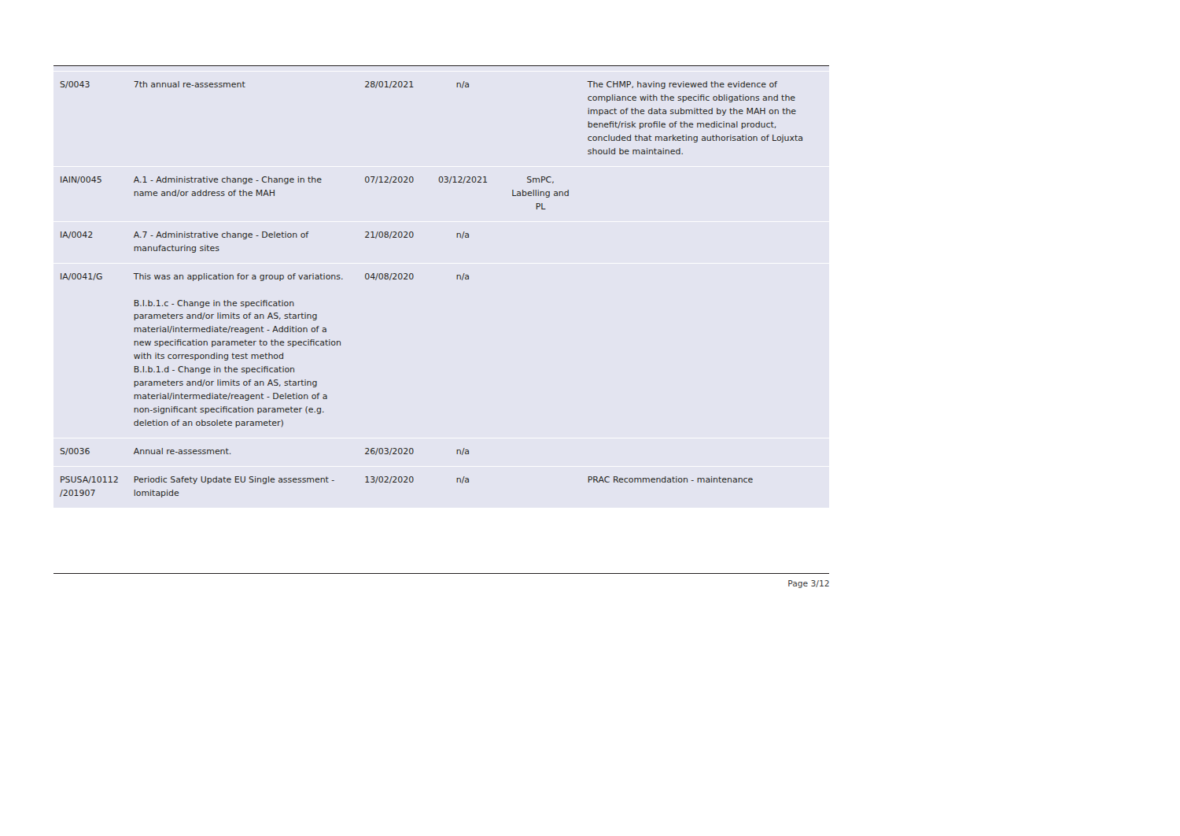| S/0043 | 7th annual re-assessment | 28/01/2021 | n/a | | The CHMP, having reviewed the evidence of compliance with the specific obligations and the impact of the data submitted by the MAH on the benefit/risk profile of the medicinal product, concluded that marketing authorisation of Lojuxta should be maintained. |
| IAIN/0045 | A.1 - Administrative change - Change in the name and/or address of the MAH | 07/12/2020 | 03/12/2021 | SmPC, Labelling and PL | |
| IA/0042 | A.7 - Administrative change - Deletion of manufacturing sites | 21/08/2020 | n/a | | |
| IA/0041/G | This was an application for a group of variations. B.I.b.1.c - Change in the specification parameters and/or limits of an AS, starting material/intermediate/reagent - Addition of a new specification parameter to the specification with its corresponding test method B.I.b.1.d - Change in the specification parameters and/or limits of an AS, starting material/intermediate/reagent - Deletion of a non-significant specification parameter (e.g. deletion of an obsolete parameter) | 04/08/2020 | n/a | | |
| S/0036 | Annual re-assessment. | 26/03/2020 | n/a | | |
| PSUSA/10112 /201907 | Periodic Safety Update EU Single assessment - lomitapide | 13/02/2020 | n/a | | PRAC Recommendation - maintenance |
Page 3/12